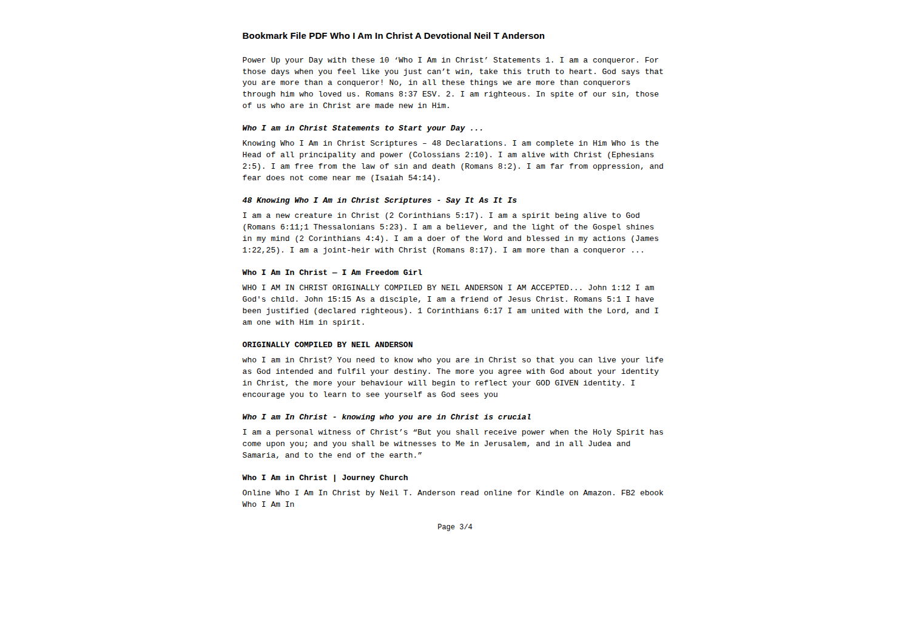Bookmark File PDF Who I Am In Christ A Devotional Neil T Anderson
Power Up your Day with these 10 ‘Who I Am in Christ’ Statements 1. I am a conqueror. For those days when you feel like you just can’t win, take this truth to heart. God says that you are more than a conqueror! No, in all these things we are more than conquerors through him who loved us. Romans 8:37 ESV. 2. I am righteous. In spite of our sin, those of us who are in Christ are made new in Him.
Who I am in Christ Statements to Start your Day ...
Knowing Who I Am in Christ Scriptures – 48 Declarations. I am complete in Him Who is the Head of all principality and power (Colossians 2:10). I am alive with Christ (Ephesians 2:5). I am free from the law of sin and death (Romans 8:2). I am far from oppression, and fear does not come near me (Isaiah 54:14).
48 Knowing Who I Am in Christ Scriptures - Say It As It Is
I am a new creature in Christ (2 Corinthians 5:17). I am a spirit being alive to God (Romans 6:11;1 Thessalonians 5:23). I am a believer, and the light of the Gospel shines in my mind (2 Corinthians 4:4). I am a doer of the Word and blessed in my actions (James 1:22,25). I am a joint-heir with Christ (Romans 8:17). I am more than a conqueror ...
Who I Am In Christ — I Am Freedom Girl
WHO I AM IN CHRIST ORIGINALLY COMPILED BY NEIL ANDERSON I AM ACCEPTED... John 1:12 I am God's child. John 15:15 As a disciple, I am a friend of Jesus Christ. Romans 5:1 I have been justified (declared righteous). 1 Corinthians 6:17 I am united with the Lord, and I am one with Him in spirit.
ORIGINALLY COMPILED BY NEIL ANDERSON
who I am in Christ? You need to know who you are in Christ so that you can live your life as God intended and fulfil your destiny. The more you agree with God about your identity in Christ, the more your behaviour will begin to reflect your GOD GIVEN identity. I encourage you to learn to see yourself as God sees you
Who I am In Christ - knowing who you are in Christ is crucial
I am a personal witness of Christ’s “But you shall receive power when the Holy Spirit has come upon you; and you shall be witnesses to Me in Jerusalem, and in all Judea and Samaria, and to the end of the earth.”
Who I Am in Christ | Journey Church
Online Who I Am In Christ by Neil T. Anderson read online for Kindle on Amazon. FB2 ebook Who I Am In
Page 3/4